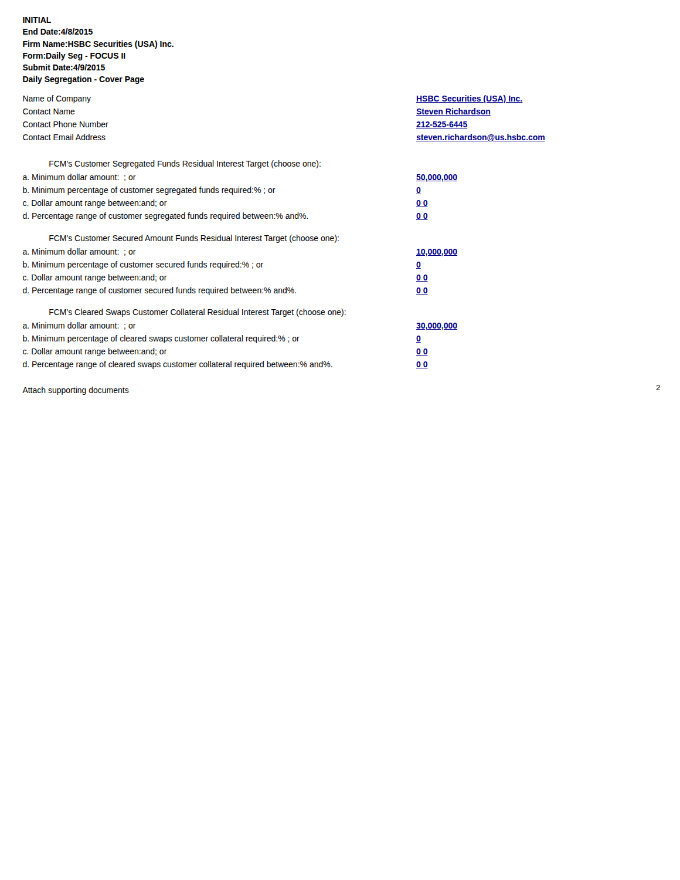INITIAL
End Date:4/8/2015
Firm Name:HSBC Securities (USA) Inc.
Form:Daily Seg - FOCUS II
Submit Date:4/9/2015
Daily Segregation - Cover Page
| Name of Company | HSBC Securities (USA) Inc. |
| Contact Name | Steven Richardson |
| Contact Phone Number | 212-525-6445 |
| Contact Email Address | steven.richardson@us.hsbc.com |
FCM's Customer Segregated Funds Residual Interest Target (choose one):
| a. Minimum dollar amount: ; or | 50,000,000 |
| b. Minimum percentage of customer segregated funds required:% ; or | 0 |
| c. Dollar amount range between:and; or | 0 0 |
| d. Percentage range of customer segregated funds required between:% and%. | 0 0 |
FCM's Customer Secured Amount Funds Residual Interest Target (choose one):
| a. Minimum dollar amount: ; or | 10,000,000 |
| b. Minimum percentage of customer secured funds required:% ; or | 0 |
| c. Dollar amount range between:and; or | 0 0 |
| d. Percentage range of customer secured funds required between:% and%. | 0 0 |
FCM's Cleared Swaps Customer Collateral Residual Interest Target (choose one):
| a. Minimum dollar amount: ; or | 30,000,000 |
| b. Minimum percentage of cleared swaps customer collateral required:% ; or | 0 |
| c. Dollar amount range between:and; or | 0 0 |
| d. Percentage range of cleared swaps customer collateral required between:% and%. | 0 0 |
Attach supporting documents
2